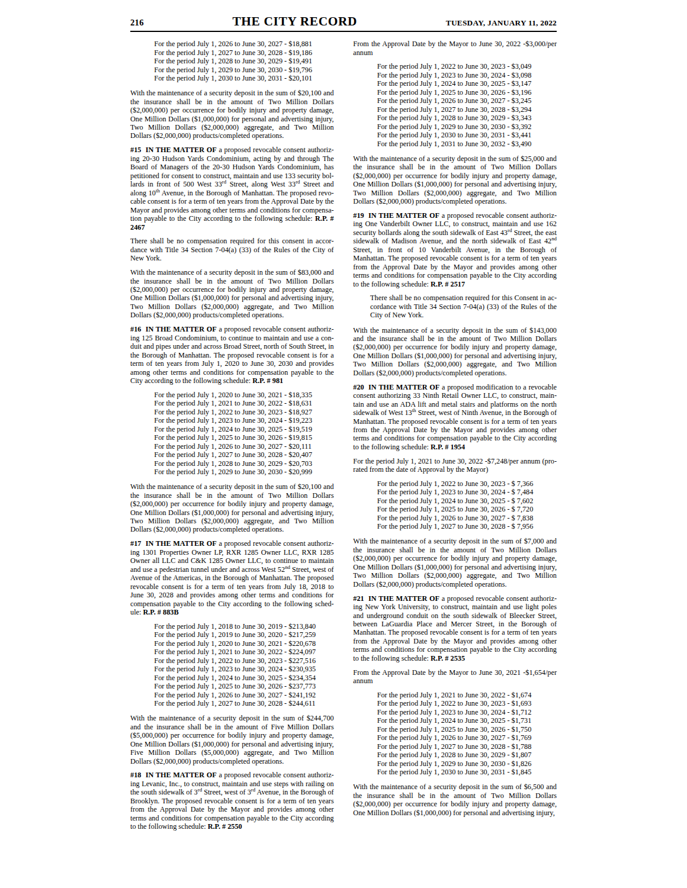216
THE CITY RECORD
TUESDAY, JANUARY 11, 2022
For the period July 1, 2026 to June 30, 2027 - $18,881
For the period July 1, 2027 to June 30, 2028 - $19,186
For the period July 1, 2028 to June 30, 2029 - $19,491
For the period July 1, 2029 to June 30, 2030 - $19,796
For the period July 1, 2030 to June 30, 2031 - $20,101
With the maintenance of a security deposit in the sum of $20,100 and the insurance shall be in the amount of Two Million Dollars ($2,000,000) per occurrence for bodily injury and property damage, One Million Dollars ($1,000,000) for personal and advertising injury, Two Million Dollars ($2,000,000) aggregate, and Two Million Dollars ($2,000,000) products/completed operations.
#15 IN THE MATTER OF a proposed revocable consent authorizing 20-30 Hudson Yards Condominium, acting by and through The Board of Managers of the 20-30 Hudson Yards Condominium, has petitioned for consent to construct, maintain and use 133 security bollards in front of 500 West 33rd Street, along West 33rd Street and along 10th Avenue, in the Borough of Manhattan. The proposed revocable consent is for a term of ten years from the Approval Date by the Mayor and provides among other terms and conditions for compensation payable to the City according to the following schedule: R.P. # 2467
There shall be no compensation required for this consent in accordance with Title 34 Section 7-04(a) (33) of the Rules of the City of New York.
With the maintenance of a security deposit in the sum of $83,000 and the insurance shall be in the amount of Two Million Dollars ($2,000,000) per occurrence for bodily injury and property damage, One Million Dollars ($1,000,000) for personal and advertising injury, Two Million Dollars ($2,000,000) aggregate, and Two Million Dollars ($2,000,000) products/completed operations.
#16 IN THE MATTER OF a proposed revocable consent authorizing 125 Broad Condominium, to continue to maintain and use a conduit and pipes under and across Broad Street, north of South Street, in the Borough of Manhattan. The proposed revocable consent is for a term of ten years from July 1, 2020 to June 30, 2030 and provides among other terms and conditions for compensation payable to the City according to the following schedule: R.P. # 981
For the period July 1, 2020 to June 30, 2021 - $18,335
For the period July 1, 2021 to June 30, 2022 - $18,631
For the period July 1, 2022 to June 30, 2023 - $18,927
For the period July 1, 2023 to June 30, 2024 - $19,223
For the period July 1, 2024 to June 30, 2025 - $19,519
For the period July 1, 2025 to June 30, 2026 - $19,815
For the period July 1, 2026 to June 30, 2027 - $20,111
For the period July 1, 2027 to June 30, 2028 - $20,407
For the period July 1, 2028 to June 30, 2029 - $20,703
For the period July 1, 2029 to June 30, 2030 - $20,999
With the maintenance of a security deposit in the sum of $20,100 and the insurance shall be in the amount of Two Million Dollars ($2,000,000) per occurrence for bodily injury and property damage, One Million Dollars ($1,000,000) for personal and advertising injury, Two Million Dollars ($2,000,000) aggregate, and Two Million Dollars ($2,000,000) products/completed operations.
#17 IN THE MATTER OF a proposed revocable consent authorizing 1301 Properties Owner LP, RXR 1285 Owner LLC, RXR 1285 Owner all LLC and C&K 1285 Owner LLC, to continue to maintain and use a pedestrian tunnel under and across West 52nd Street, west of Avenue of the Americas, in the Borough of Manhattan. The proposed revocable consent is for a term of ten years from July 18, 2018 to June 30, 2028 and provides among other terms and conditions for compensation payable to the City according to the following schedule: R.P. # 883B
For the period July 1, 2018 to June 30, 2019 - $213,840
For the period July 1, 2019 to June 30, 2020 - $217,259
For the period July 1, 2020 to June 30, 2021 - $220,678
For the period July 1, 2021 to June 30, 2022 - $224,097
For the period July 1, 2022 to June 30, 2023 - $227,516
For the period July 1, 2023 to June 30, 2024 - $230,935
For the period July 1, 2024 to June 30, 2025 - $234,354
For the period July 1, 2025 to June 30, 2026 - $237,773
For the period July 1, 2026 to June 30, 2027 - $241,192
For the period July 1, 2027 to June 30, 2028 - $244,611
With the maintenance of a security deposit in the sum of $244,700 and the insurance shall be in the amount of Five Million Dollars ($5,000,000) per occurrence for bodily injury and property damage, One Million Dollars ($1,000,000) for personal and advertising injury, Five Million Dollars ($5,000,000) aggregate, and Two Million Dollars ($2,000,000) products/completed operations.
#18 IN THE MATTER OF a proposed revocable consent authorizing Levanic, Inc., to construct, maintain and use steps with railing on the south sidewalk of 3rd Street, west of 3rd Avenue, in the Borough of Brooklyn. The proposed revocable consent is for a term of ten years from the Approval Date by the Mayor and provides among other terms and conditions for compensation payable to the City according to the following schedule: R.P. # 2550
From the Approval Date by the Mayor to June 30, 2022 -$3,000/per annum
For the period July 1, 2022 to June 30, 2023 - $3,049
For the period July 1, 2023 to June 30, 2024 - $3,098
For the period July 1, 2024 to June 30, 2025 - $3,147
For the period July 1, 2025 to June 30, 2026 - $3,196
For the period July 1, 2026 to June 30, 2027 - $3,245
For the period July 1, 2027 to June 30, 2028 - $3,294
For the period July 1, 2028 to June 30, 2029 - $3,343
For the period July 1, 2029 to June 30, 2030 - $3,392
For the period July 1, 2030 to June 30, 2031 - $3,441
For the period July 1, 2031 to June 30, 2032 - $3,490
With the maintenance of a security deposit in the sum of $25,000 and the insurance shall be in the amount of Two Million Dollars ($2,000,000) per occurrence for bodily injury and property damage, One Million Dollars ($1,000,000) for personal and advertising injury, Two Million Dollars ($2,000,000) aggregate, and Two Million Dollars ($2,000,000) products/completed operations.
#19 IN THE MATTER OF a proposed revocable consent authorizing One Vanderbilt Owner LLC, to construct, maintain and use 162 security bollards along the south sidewalk of East 43rd Street, the east sidewalk of Madison Avenue, and the north sidewalk of East 42nd Street, in front of 10 Vanderbilt Avenue, in the Borough of Manhattan. The proposed revocable consent is for a term of ten years from the Approval Date by the Mayor and provides among other terms and conditions for compensation payable to the City according to the following schedule: R.P. # 2517
There shall be no compensation required for this Consent in accordance with Title 34 Section 7-04(a) (33) of the Rules of the City of New York.
With the maintenance of a security deposit in the sum of $143,000 and the insurance shall be in the amount of Two Million Dollars ($2,000,000) per occurrence for bodily injury and property damage, One Million Dollars ($1,000,000) for personal and advertising injury, Two Million Dollars ($2,000,000) aggregate, and Two Million Dollars ($2,000,000) products/completed operations.
#20 IN THE MATTER OF a proposed modification to a revocable consent authorizing 33 Ninth Retail Owner LLC, to construct, maintain and use an ADA lift and metal stairs and platforms on the north sidewalk of West 13th Street, west of Ninth Avenue, in the Borough of Manhattan. The proposed revocable consent is for a term of ten years from the Approval Date by the Mayor and provides among other terms and conditions for compensation payable to the City according to the following schedule: R.P. # 1954
For the period July 1, 2021 to June 30, 2022 -$7,248/per annum (prorated from the date of Approval by the Mayor)
For the period July 1, 2022 to June 30, 2023 - $ 7,366
For the period July 1, 2023 to June 30, 2024 - $ 7,484
For the period July 1, 2024 to June 30, 2025 - $ 7,602
For the period July 1, 2025 to June 30, 2026 - $ 7,720
For the period July 1, 2026 to June 30, 2027 - $ 7,838
For the period July 1, 2027 to June 30, 2028 - $ 7,956
With the maintenance of a security deposit in the sum of $7,000 and the insurance shall be in the amount of Two Million Dollars ($2,000,000) per occurrence for bodily injury and property damage, One Million Dollars ($1,000,000) for personal and advertising injury, Two Million Dollars ($2,000,000) aggregate, and Two Million Dollars ($2,000,000) products/completed operations.
#21 IN THE MATTER OF a proposed revocable consent authorizing New York University, to construct, maintain and use light poles and underground conduit on the south sidewalk of Bleecker Street, between LaGuardia Place and Mercer Street, in the Borough of Manhattan. The proposed revocable consent is for a term of ten years from the Approval Date by the Mayor and provides among other terms and conditions for compensation payable to the City according to the following schedule: R.P. # 2535
From the Approval Date by the Mayor to June 30, 2021 -$1,654/per annum
For the period July 1, 2021 to June 30, 2022 - $1,674
For the period July 1, 2022 to June 30, 2023 - $1,693
For the period July 1, 2023 to June 30, 2024 - $1,712
For the period July 1, 2024 to June 30, 2025 - $1,731
For the period July 1, 2025 to June 30, 2026 - $1,750
For the period July 1, 2026 to June 30, 2027 - $1,769
For the period July 1, 2027 to June 30, 2028 - $1,788
For the period July 1, 2028 to June 30, 2029 - $1,807
For the period July 1, 2029 to June 30, 2030 - $1,826
For the period July 1, 2030 to June 30, 2031 - $1,845
With the maintenance of a security deposit in the sum of $6,500 and the insurance shall be in the amount of Two Million Dollars ($2,000,000) per occurrence for bodily injury and property damage, One Million Dollars ($1,000,000) for personal and advertising injury,